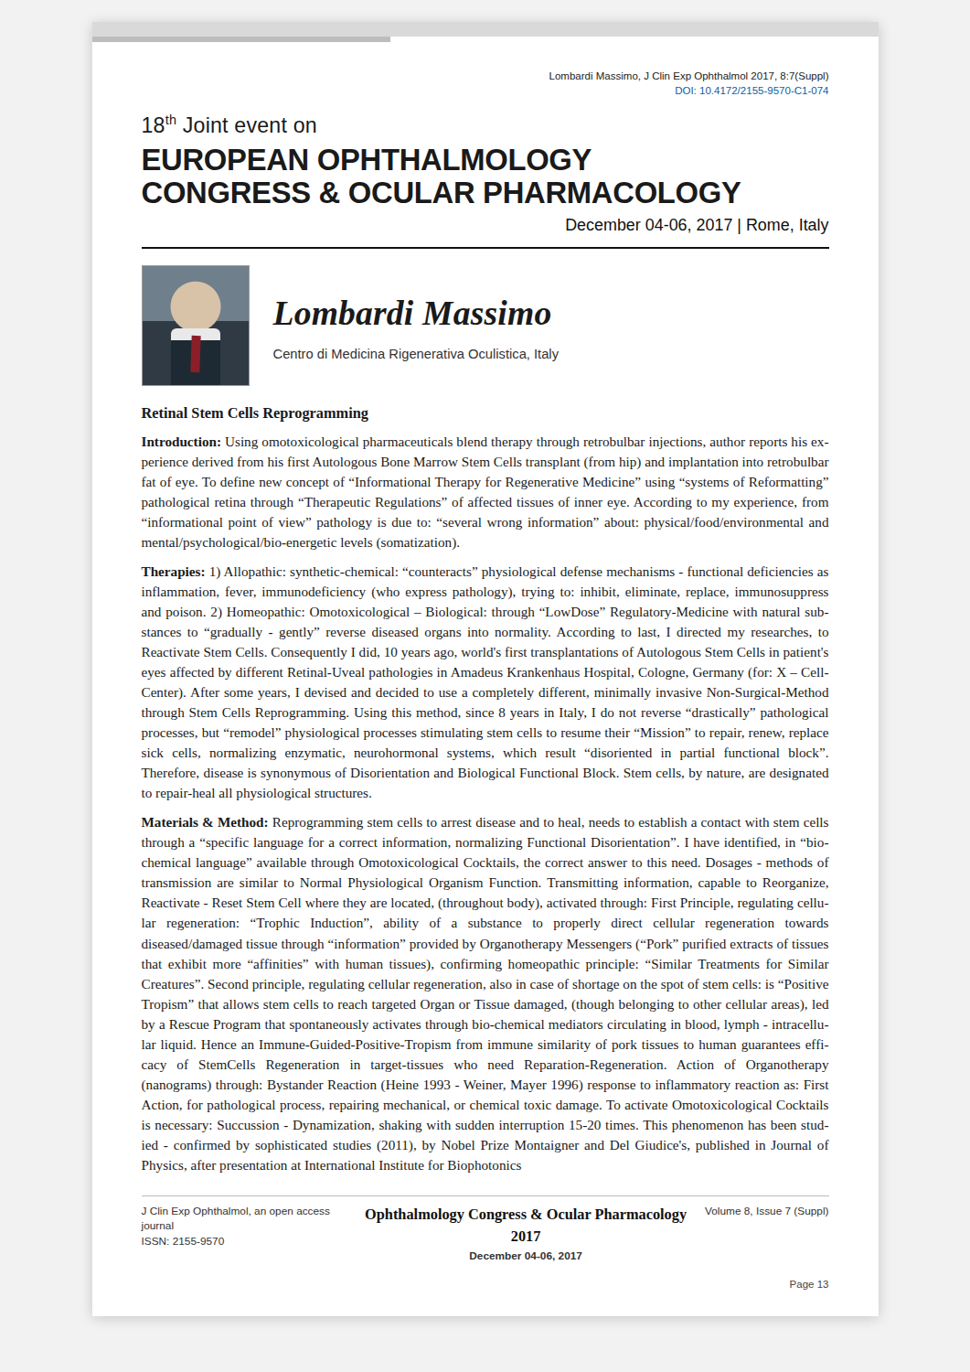Lombardi Massimo, J Clin Exp Ophthalmol 2017, 8:7(Suppl)
DOI: 10.4172/2155-9570-C1-074
18th Joint event on
European Ophthalmology
Congress & Ocular Pharmacology
December 04-06, 2017 | Rome, Italy
Lombardi Massimo
Centro di Medicina Rigenerativa Oculistica, Italy
Retinal Stem Cells Reprogramming
Introduction: Using omotoxicological pharmaceuticals blend therapy through retrobulbar injections, author reports his experience derived from his first Autologous Bone Marrow Stem Cells transplant (from hip) and implantation into retrobulbar fat of eye. To define new concept of “Informational Therapy for Regenerative Medicine” using “systems of Reformatting” pathological retina through “Therapeutic Regulations” of affected tissues of inner eye. According to my experience, from “informational point of view” pathology is due to: “several wrong information” about: physical/food/environmental and mental/psychological/bio-energetic levels (somatization).
Therapies: 1) Allopathic: synthetic-chemical: “counteracts” physiological defense mechanisms - functional deficiencies as inflammation, fever, immunodeficiency (who express pathology), trying to: inhibit, eliminate, replace, immunosuppress and poison. 2) Homeopathic: Omotoxicological – Biological: through “LowDose” Regulatory-Medicine with natural substances to “gradually - gently” reverse diseased organs into normality. According to last, I directed my researches, to Reactivate Stem Cells. Consequently I did, 10 years ago, world's first transplantations of Autologous Stem Cells in patient's eyes affected by different Retinal-Uveal pathologies in Amadeus Krankenhaus Hospital, Cologne, Germany (for: X – Cell-Center). After some years, I devised and decided to use a completely different, minimally invasive Non-Surgical-Method through Stem Cells Reprogramming. Using this method, since 8 years in Italy, I do not reverse “drastically” pathological processes, but “remodel” physiological processes stimulating stem cells to resume their “Mission” to repair, renew, replace sick cells, normalizing enzymatic, neurohormonal systems, which result “disoriented in partial functional block”. Therefore, disease is synonymous of Disorientation and Biological Functional Block. Stem cells, by nature, are designated to repair-heal all physiological structures.
Materials & Method: Reprogramming stem cells to arrest disease and to heal, needs to establish a contact with stem cells through a “specific language for a correct information, normalizing Functional Disorientation”. I have identified, in “biochemical language” available through Omotoxicological Cocktails, the correct answer to this need. Dosages - methods of transmission are similar to Normal Physiological Organism Function. Transmitting information, capable to Reorganize, Reactivate - Reset Stem Cell where they are located, (throughout body), activated through: First Principle, regulating cellular regeneration: “Trophic Induction”, ability of a substance to properly direct cellular regeneration towards diseased/damaged tissue through “information” provided by Organotherapy Messengers (“Pork” purified extracts of tissues that exhibit more “affinities” with human tissues), confirming homeopathic principle: “Similar Treatments for Similar Creatures”. Second principle, regulating cellular regeneration, also in case of shortage on the spot of stem cells: is “Positive Tropism” that allows stem cells to reach targeted Organ or Tissue damaged, (though belonging to other cellular areas), led by a Rescue Program that spontaneously activates through bio-chemical mediators circulating in blood, lymph - intracellular liquid. Hence an Immune-Guided-Positive-Tropism from immune similarity of pork tissues to human guarantees efficacy of StemCells Regeneration in target-tissues who need Reparation-Regeneration. Action of Organotherapy (nanograms) through: Bystander Reaction (Heine 1993 - Weiner, Mayer 1996) response to inflammatory reaction as: First Action, for pathological process, repairing mechanical, or chemical toxic damage. To activate Omotoxicological Cocktails is necessary: Succussion - Dynamization, shaking with sudden interruption 15-20 times. This phenomenon has been studied - confirmed by sophisticated studies (2011), by Nobel Prize Montaigner and Del Giudice's, published in Journal of Physics, after presentation at International Institute for Biophotonics
J Clin Exp Ophthalmol, an open access journal
ISSN: 2155-9570
Ophthalmology Congress & Ocular Pharmacology 2017 December 04-06, 2017
Volume 8, Issue 7 (Suppl)
Page 13